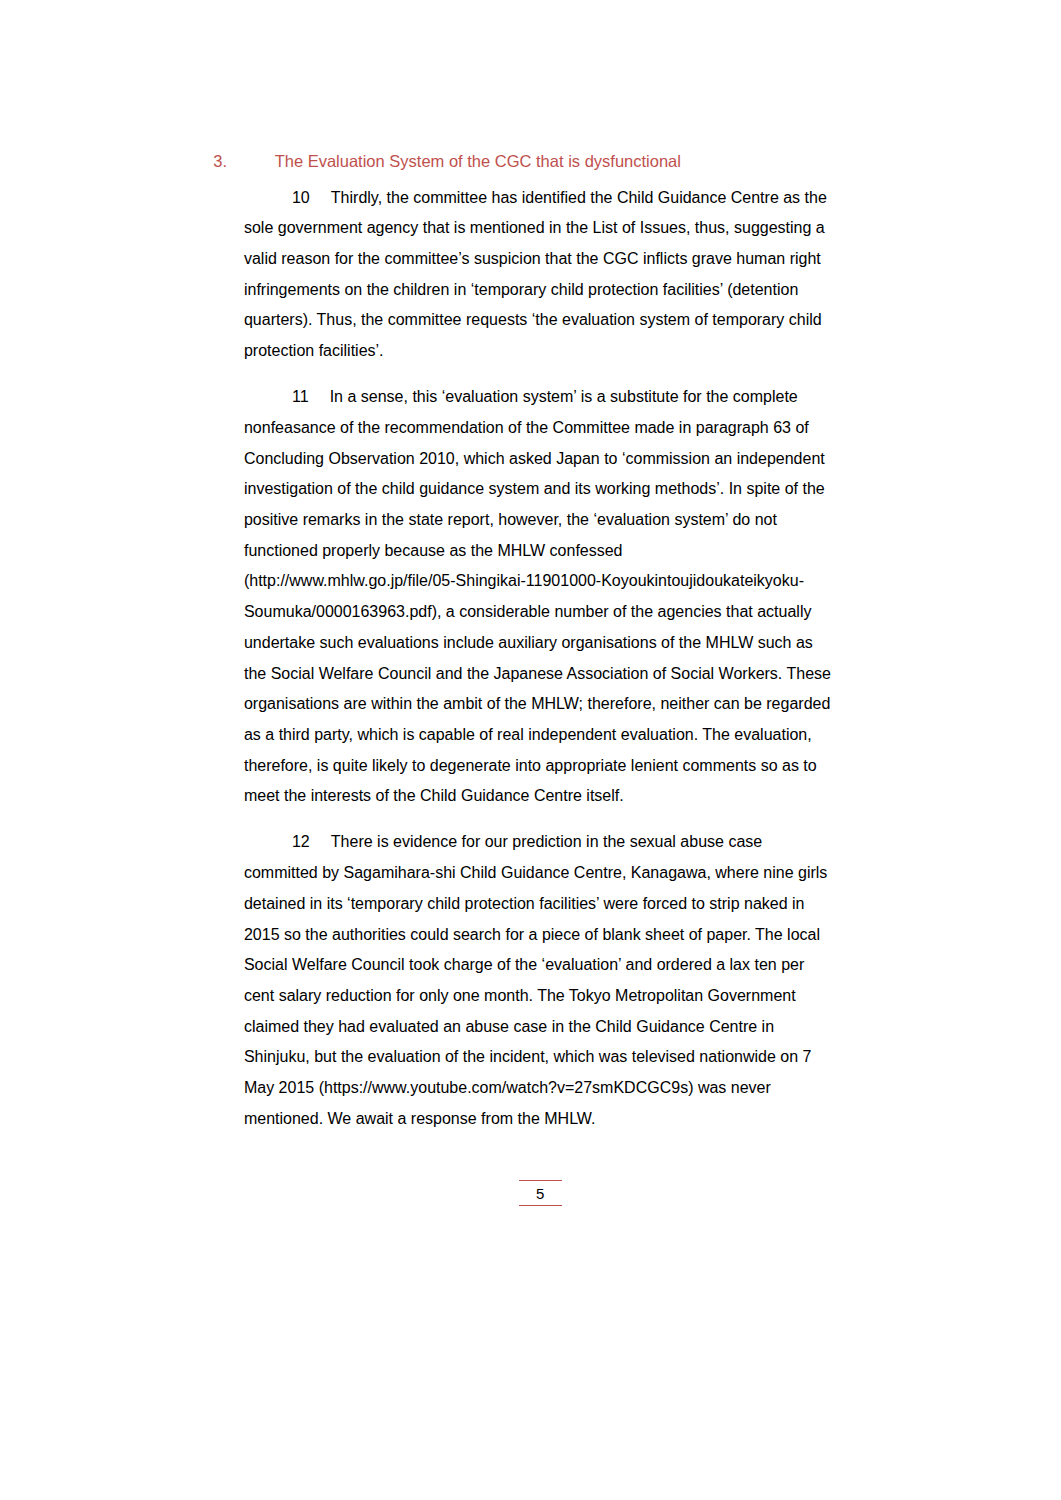3. The Evaluation System of the CGC that is dysfunctional
10 Thirdly, the committee has identified the Child Guidance Centre as the sole government agency that is mentioned in the List of Issues, thus, suggesting a valid reason for the committee’s suspicion that the CGC inflicts grave human right infringements on the children in ‘temporary child protection facilities’ (detention quarters). Thus, the committee requests ‘the evaluation system of temporary child protection facilities’.
11 In a sense, this ‘evaluation system’ is a substitute for the complete nonfeasance of the recommendation of the Committee made in paragraph 63 of Concluding Observation 2010, which asked Japan to ‘commission an independent investigation of the child guidance system and its working methods’. In spite of the positive remarks in the state report, however, the ‘evaluation system’ do not functioned properly because as the MHLW confessed (http://www.mhlw.go.jp/file/05-Shingikai-11901000-Koyoukintoujidoukateikyoku-Soumuka/0000163963.pdf), a considerable number of the agencies that actually undertake such evaluations include auxiliary organisations of the MHLW such as the Social Welfare Council and the Japanese Association of Social Workers. These organisations are within the ambit of the MHLW; therefore, neither can be regarded as a third party, which is capable of real independent evaluation. The evaluation, therefore, is quite likely to degenerate into appropriate lenient comments so as to meet the interests of the Child Guidance Centre itself.
12 There is evidence for our prediction in the sexual abuse case committed by Sagamihara-shi Child Guidance Centre, Kanagawa, where nine girls detained in its ‘temporary child protection facilities’ were forced to strip naked in 2015 so the authorities could search for a piece of blank sheet of paper. The local Social Welfare Council took charge of the ‘evaluation’ and ordered a lax ten per cent salary reduction for only one month. The Tokyo Metropolitan Government claimed they had evaluated an abuse case in the Child Guidance Centre in Shinjuku, but the evaluation of the incident, which was televised nationwide on 7 May 2015 (https://www.youtube.com/watch?v=27smKDCGC9s) was never mentioned. We await a response from the MHLW.
5